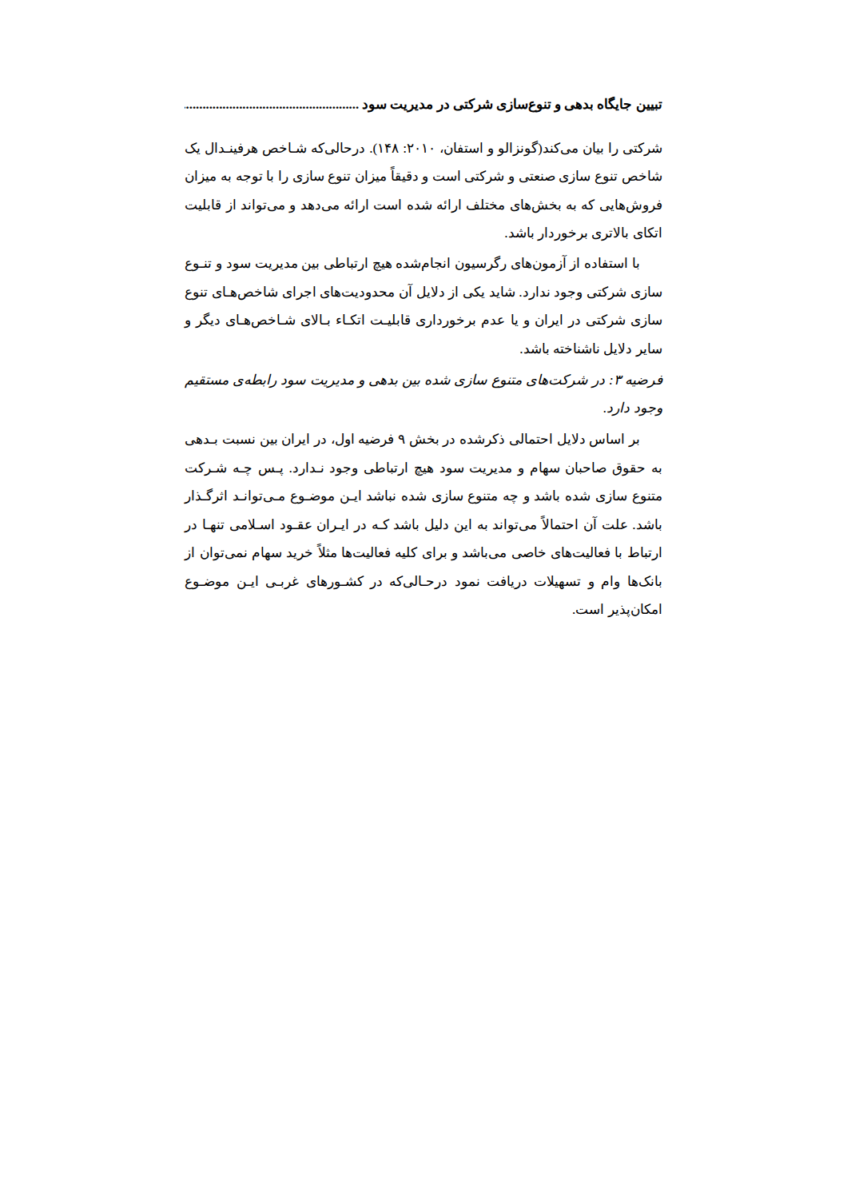تبیین جایگاه بدهی و تنوع‌سازی شرکتی در مدیریت سود ......................................................... ۲۳
شرکتی را بیان می‌کند(گونزالو و استفان، ۲۰۱۰: ۱۴۸). درحالی‌که شـاخص هرفینـدال یک شاخص تنوع سازی صنعتی و شرکتی است و دقیقاً میزان تنوع سازی را با توجه به میزان فروش‌هایی که به بخش‌های مختلف ارائه شده است ارائه می‌دهد و می‌تواند از قابلیت اتکای بالاتری برخوردار باشد.
با استفاده از آزمون‌های رگرسیون انجام‌شده هیچ ارتباطی بین مدیریت سود و تنـوع سازی شرکتی وجود ندارد. شاید یکی از دلایل آن محدودیت‌های اجرای شاخص‌هـای تنوع سازی شرکتی در ایران و یا عدم برخورداری قابلیـت اتکـاء بـالای شـاخص‌هـای دیگر و سایر دلایل ناشناخته باشد.
فرضیه ۳: در شرکت‌های متنوع سازی شده بین بدهی و مدیریت سود رابطه‌ی مستقیم وجود دارد.
بر اساس دلایل احتمالی ذکرشده در بخش ۹ فرضیه اول، در ایران بین نسبت بـدهی به حقوق صاحبان سهام و مدیریت سود هیچ ارتباطی وجود نـدارد. پـس چـه شـرکت متنوع سازی شده باشد و چه متنوع سازی شده نباشد ایـن موضـوع مـی‌توانـد اثرگـذار باشد. علت آن احتمالاً می‌تواند به این دلیل باشد کـه در ایـران عقـود اسـلامی تنهـا در ارتباط با فعالیت‌های خاصی می‌باشد و برای کلیه فعالیت‌ها مثلاً خرید سهام نمی‌توان از بانک‌ها وام و تسهیلات دریافت نمود درحـالی‌که در کشـورهای غربـی ایـن موضـوع امکان‌پذیر است.